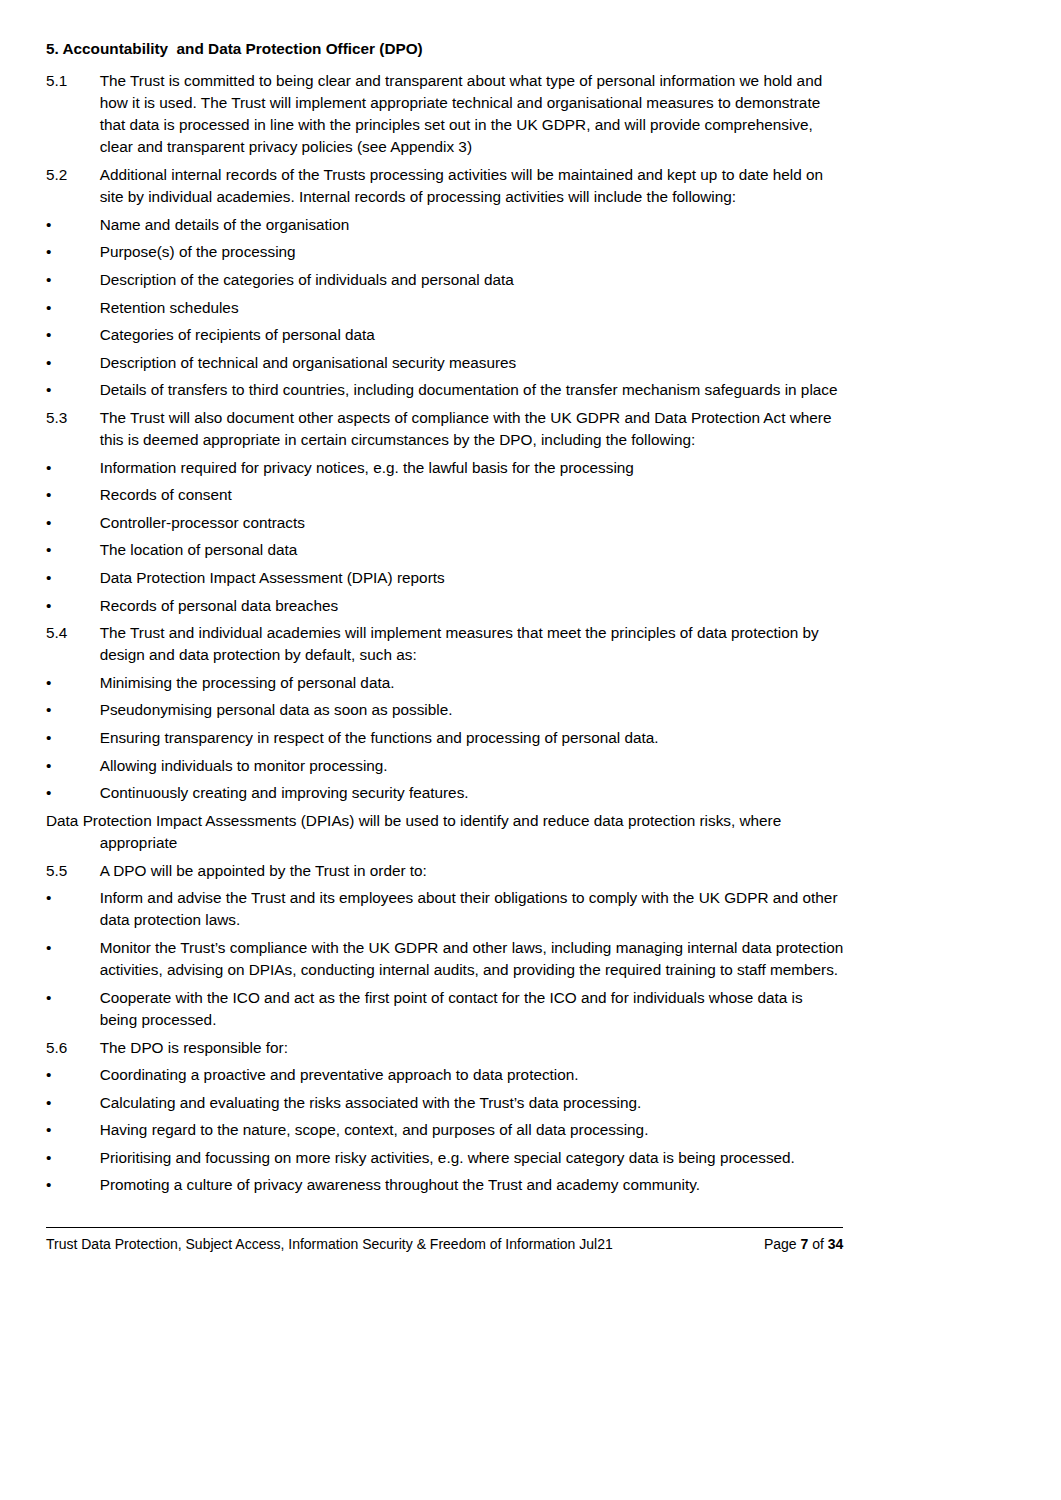5. Accountability and Data Protection Officer (DPO)
5.1 The Trust is committed to being clear and transparent about what type of personal information we hold and how it is used. The Trust will implement appropriate technical and organisational measures to demonstrate that data is processed in line with the principles set out in the UK GDPR, and will provide comprehensive, clear and transparent privacy policies (see Appendix 3)
5.2 Additional internal records of the Trusts processing activities will be maintained and kept up to date held on site by individual academies. Internal records of processing activities will include the following:
•Name and details of the organisation
•Purpose(s) of the processing
•Description of the categories of individuals and personal data
•Retention schedules
•Categories of recipients of personal data
•Description of technical and organisational security measures
•Details of transfers to third countries, including documentation of the transfer mechanism safeguards in place
5.3 The Trust will also document other aspects of compliance with the UK GDPR and Data Protection Act where this is deemed appropriate in certain circumstances by the DPO, including the following:
•Information required for privacy notices, e.g. the lawful basis for the processing
•Records of consent
•Controller-processor contracts
•The location of personal data
•Data Protection Impact Assessment (DPIA) reports
•Records of personal data breaches
5.4 The Trust and individual academies will implement measures that meet the principles of data protection by design and data protection by default, such as:
•Minimising the processing of personal data.
•Pseudonymising personal data as soon as possible.
•Ensuring transparency in respect of the functions and processing of personal data.
•Allowing individuals to monitor processing.
•Continuously creating and improving security features.
Data Protection Impact Assessments (DPIAs) will be used to identify and reduce data protection risks, where appropriate
5.5 A DPO will be appointed by the Trust in order to:
•Inform and advise the Trust and its employees about their obligations to comply with the UK GDPR and other data protection laws.
•Monitor the Trust’s compliance with the UK GDPR and other laws, including managing internal data protection activities, advising on DPIAs, conducting internal audits, and providing the required training to staff members.
•Cooperate with the ICO and act as the first point of contact for the ICO and for individuals whose data is being processed.
5.6 The DPO is responsible for:
•Coordinating a proactive and preventative approach to data protection.
•Calculating and evaluating the risks associated with the Trust’s data processing.
•Having regard to the nature, scope, context, and purposes of all data processing.
•Prioritising and focussing on more risky activities, e.g. where special category data is being processed.
•Promoting a culture of privacy awareness throughout the Trust and academy community.
Trust Data Protection, Subject Access, Information Security & Freedom of Information Jul21 Page 7 of 34